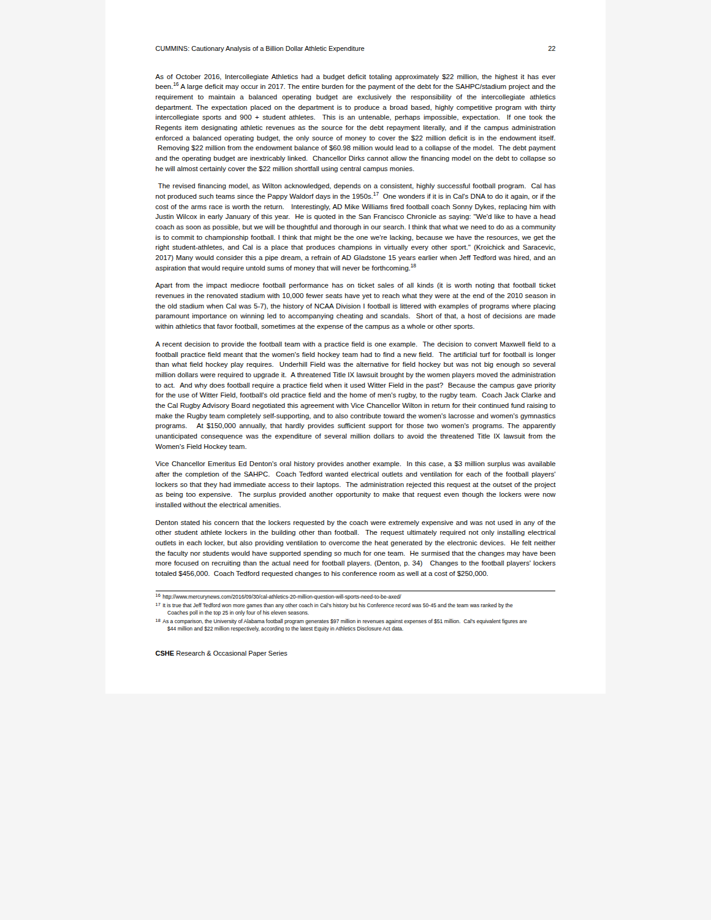CUMMINS: Cautionary Analysis of a Billion Dollar Athletic Expenditure 22
As of October 2016, Intercollegiate Athletics had a budget deficit totaling approximately $22 million, the highest it has ever been.16 A large deficit may occur in 2017. The entire burden for the payment of the debt for the SAHPC/stadium project and the requirement to maintain a balanced operating budget are exclusively the responsibility of the intercollegiate athletics department. The expectation placed on the department is to produce a broad based, highly competitive program with thirty intercollegiate sports and 900 + student athletes. This is an untenable, perhaps impossible, expectation. If one took the Regents item designating athletic revenues as the source for the debt repayment literally, and if the campus administration enforced a balanced operating budget, the only source of money to cover the $22 million deficit is in the endowment itself. Removing $22 million from the endowment balance of $60.98 million would lead to a collapse of the model. The debt payment and the operating budget are inextricably linked. Chancellor Dirks cannot allow the financing model on the debt to collapse so he will almost certainly cover the $22 million shortfall using central campus monies.
The revised financing model, as Wilton acknowledged, depends on a consistent, highly successful football program. Cal has not produced such teams since the Pappy Waldorf days in the 1950s.17 One wonders if it is in Cal's DNA to do it again, or if the cost of the arms race is worth the return. Interestingly, AD Mike Williams fired football coach Sonny Dykes, replacing him with Justin Wilcox in early January of this year. He is quoted in the San Francisco Chronicle as saying: "We'd like to have a head coach as soon as possible, but we will be thoughtful and thorough in our search. I think that what we need to do as a community is to commit to championship football. I think that might be the one we're lacking, because we have the resources, we get the right student-athletes, and Cal is a place that produces champions in virtually every other sport." (Kroichick and Saracevic, 2017) Many would consider this a pipe dream, a refrain of AD Gladstone 15 years earlier when Jeff Tedford was hired, and an aspiration that would require untold sums of money that will never be forthcoming.18
Apart from the impact mediocre football performance has on ticket sales of all kinds (it is worth noting that football ticket revenues in the renovated stadium with 10,000 fewer seats have yet to reach what they were at the end of the 2010 season in the old stadium when Cal was 5-7), the history of NCAA Division I football is littered with examples of programs where placing paramount importance on winning led to accompanying cheating and scandals. Short of that, a host of decisions are made within athletics that favor football, sometimes at the expense of the campus as a whole or other sports.
A recent decision to provide the football team with a practice field is one example. The decision to convert Maxwell field to a football practice field meant that the women's field hockey team had to find a new field. The artificial turf for football is longer than what field hockey play requires. Underhill Field was the alternative for field hockey but was not big enough so several million dollars were required to upgrade it. A threatened Title IX lawsuit brought by the women players moved the administration to act. And why does football require a practice field when it used Witter Field in the past? Because the campus gave priority for the use of Witter Field, football's old practice field and the home of men's rugby, to the rugby team. Coach Jack Clarke and the Cal Rugby Advisory Board negotiated this agreement with Vice Chancellor Wilton in return for their continued fund raising to make the Rugby team completely self-supporting, and to also contribute toward the women's lacrosse and women's gymnastics programs. At $150,000 annually, that hardly provides sufficient support for those two women's programs. The apparently unanticipated consequence was the expenditure of several million dollars to avoid the threatened Title IX lawsuit from the Women's Field Hockey team.
Vice Chancellor Emeritus Ed Denton's oral history provides another example. In this case, a $3 million surplus was available after the completion of the SAHPC. Coach Tedford wanted electrical outlets and ventilation for each of the football players' lockers so that they had immediate access to their laptops. The administration rejected this request at the outset of the project as being too expensive. The surplus provided another opportunity to make that request even though the lockers were now installed without the electrical amenities.
Denton stated his concern that the lockers requested by the coach were extremely expensive and was not used in any of the other student athlete lockers in the building other than football. The request ultimately required not only installing electrical outlets in each locker, but also providing ventilation to overcome the heat generated by the electronic devices. He felt neither the faculty nor students would have supported spending so much for one team. He surmised that the changes may have been more focused on recruiting than the actual need for football players. (Denton, p. 34) Changes to the football players' lockers totaled $456,000. Coach Tedford requested changes to his conference room as well at a cost of $250,000.
16 http://www.mercurynews.com/2016/09/30/cal-athletics-20-million-question-will-sports-need-to-be-axed/
17 It is true that Jeff Tedford won more games than any other coach in Cal's history but his Conference record was 50-45 and the team was ranked by the Coaches poll in the top 25 in only four of his eleven seasons.
18 As a comparison, the University of Alabama football program generates $97 million in revenues against expenses of $51 million. Cal's equivalent figures are $44 million and $22 million respectively, according to the latest Equity in Athletics Disclosure Act data.
CSHE Research & Occasional Paper Series